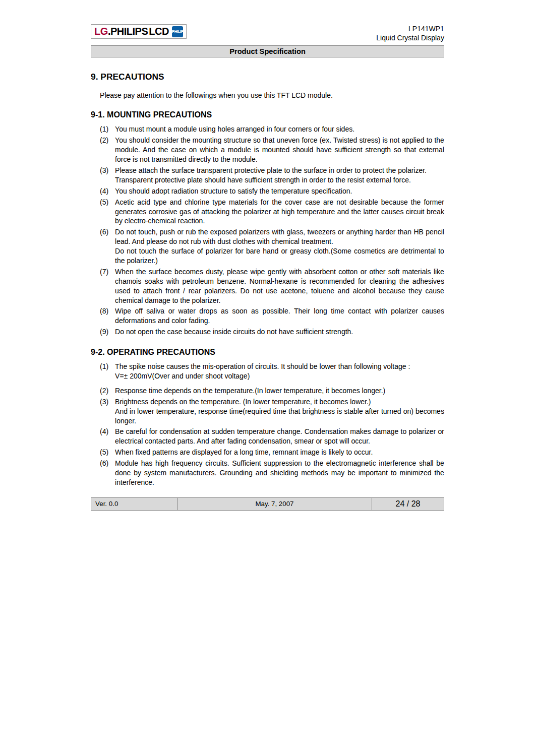LG.PHILIPS LCD PHILIPS
LP141WP1
Liquid Crystal Display
Product Specification
9. PRECAUTIONS
Please pay attention to the followings when you use this TFT LCD module.
9-1. MOUNTING PRECAUTIONS
(1) You must mount a module using holes arranged in four corners or four sides.
(2) You should consider the mounting structure so that uneven force (ex. Twisted stress) is not applied to the module. And the case on which a module is mounted should have sufficient strength so that external force is not transmitted directly to the module.
(3) Please attach the surface transparent protective plate to the surface in order to protect the polarizer.
Transparent protective plate should have sufficient strength in order to the resist external force.
(4) You should adopt radiation structure to satisfy the temperature specification.
(5) Acetic acid type and chlorine type materials for the cover case are not desirable because the former generates corrosive gas of attacking the polarizer at high temperature and the latter causes circuit break by electro-chemical reaction.
(6) Do not touch, push or rub the exposed polarizers with glass, tweezers or anything harder than HB pencil lead. And please do not rub with dust clothes with chemical treatment.
Do not touch the surface of polarizer for bare hand or greasy cloth.(Some cosmetics are detrimental to the polarizer.)
(7) When the surface becomes dusty, please wipe gently with absorbent cotton or other soft materials like chamois soaks with petroleum benzene. Normal-hexane is recommended for cleaning the adhesives used to attach front / rear polarizers. Do not use acetone, toluene and alcohol because they cause chemical damage to the polarizer.
(8) Wipe off saliva or water drops as soon as possible. Their long time contact with polarizer causes deformations and color fading.
(9) Do not open the case because inside circuits do not have sufficient strength.
9-2. OPERATING PRECAUTIONS
(1) The spike noise causes the mis-operation of circuits. It should be lower than following voltage :
V=± 200mV(Over and under shoot voltage)
(2) Response time depends on the temperature.(In lower temperature, it becomes longer.)
(3) Brightness depends on the temperature. (In lower temperature, it becomes lower.)
And in lower temperature, response time(required time that brightness is stable after turned on) becomes longer.
(4) Be careful for condensation at sudden temperature change. Condensation makes damage to polarizer or electrical contacted parts. And after fading condensation, smear or spot will occur.
(5) When fixed patterns are displayed for a long time, remnant image is likely to occur.
(6) Module has high frequency circuits. Sufficient suppression to the electromagnetic interference shall be done by system manufacturers. Grounding and shielding methods may be important to minimized the interference.
Ver. 0.0
May. 7, 2007
24 / 28